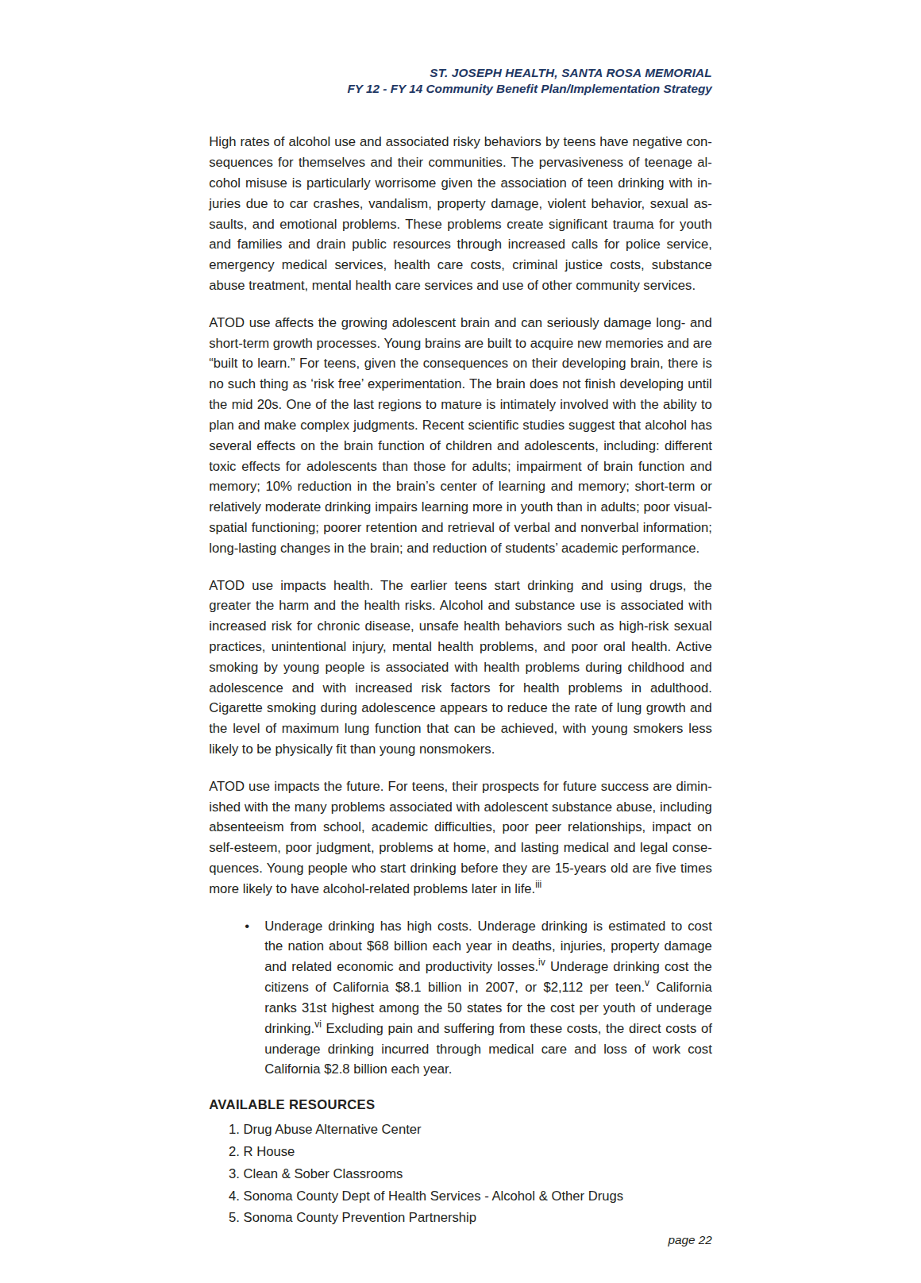St. Joseph Health, Santa Rosa Memorial
FY 12 - FY 14 Community Benefit Plan/Implementation Strategy
High rates of alcohol use and associated risky behaviors by teens have negative consequences for themselves and their communities. The pervasiveness of teenage alcohol misuse is particularly worrisome given the association of teen drinking with injuries due to car crashes, vandalism, property damage, violent behavior, sexual assaults, and emotional problems. These problems create significant trauma for youth and families and drain public resources through increased calls for police service, emergency medical services, health care costs, criminal justice costs, substance abuse treatment, mental health care services and use of other community services.
ATOD use affects the growing adolescent brain and can seriously damage long- and short-term growth processes. Young brains are built to acquire new memories and are “built to learn.” For teens, given the consequences on their developing brain, there is no such thing as ‘risk free’ experimentation. The brain does not finish developing until the mid 20s. One of the last regions to mature is intimately involved with the ability to plan and make complex judgments. Recent scientific studies suggest that alcohol has several effects on the brain function of children and adolescents, including: different toxic effects for adolescents than those for adults; impairment of brain function and memory; 10% reduction in the brain’s center of learning and memory; short-term or relatively moderate drinking impairs learning more in youth than in adults; poor visual-spatial functioning; poorer retention and retrieval of verbal and nonverbal information; long-lasting changes in the brain; and reduction of students’ academic performance.
ATOD use impacts health. The earlier teens start drinking and using drugs, the greater the harm and the health risks. Alcohol and substance use is associated with increased risk for chronic disease, unsafe health behaviors such as high-risk sexual practices, unintentional injury, mental health problems, and poor oral health. Active smoking by young people is associated with health problems during childhood and adolescence and with increased risk factors for health problems in adulthood. Cigarette smoking during adolescence appears to reduce the rate of lung growth and the level of maximum lung function that can be achieved, with young smokers less likely to be physically fit than young nonsmokers.
ATOD use impacts the future. For teens, their prospects for future success are diminished with the many problems associated with adolescent substance abuse, including absenteeism from school, academic difficulties, poor peer relationships, impact on self-esteem, poor judgment, problems at home, and lasting medical and legal consequences. Young people who start drinking before they are 15-years old are five times more likely to have alcohol-related problems later in life.iii
Underage drinking has high costs. Underage drinking is estimated to cost the nation about $68 billion each year in deaths, injuries, property damage and related economic and productivity losses.iv Underage drinking cost the citizens of California $8.1 billion in 2007, or $2,112 per teen.v California ranks 31st highest among the 50 states for the cost per youth of underage drinking.vi Excluding pain and suffering from these costs, the direct costs of underage drinking incurred through medical care and loss of work cost California $2.8 billion each year.
Available Resources
Drug Abuse Alternative Center
R House
Clean & Sober Classrooms
Sonoma County Dept of Health Services - Alcohol & Other Drugs
Sonoma County Prevention Partnership
page 22